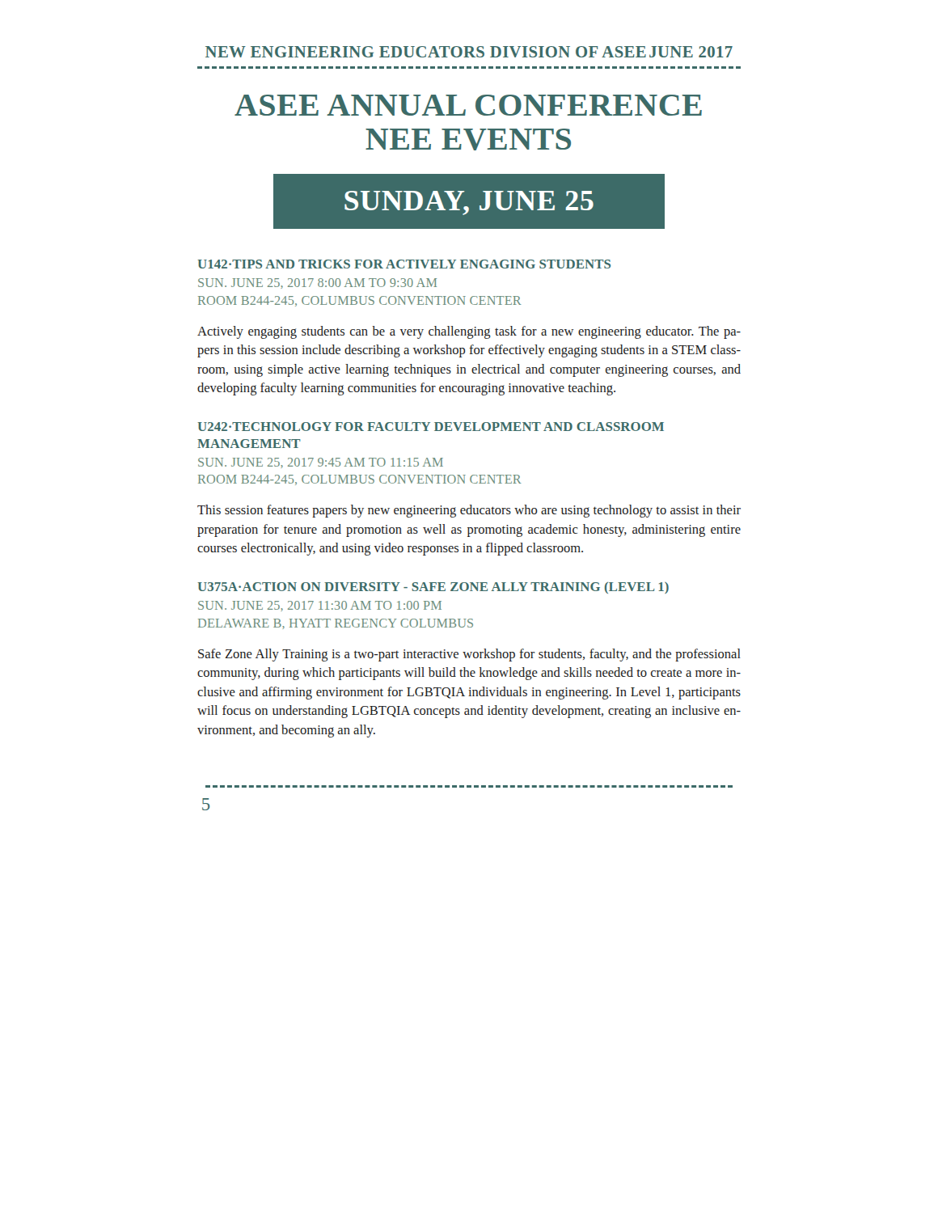New Engineering Educators Division of ASEE June 2017
ASEE Annual Conference NEE Events
Sunday, June 25
U142·Tips and Tricks for Actively Engaging Students
Sun. June 25, 2017 8:00 AM to 9:30 AM
Room B244-245, Columbus Convention Center
Actively engaging students can be a very challenging task for a new engineering educator. The papers in this session include describing a workshop for effectively engaging students in a STEM classroom, using simple active learning techniques in electrical and computer engineering courses, and developing faculty learning communities for encouraging innovative teaching.
U242·Technology for Faculty Development and Classroom Management
Sun. June 25, 2017 9:45 AM to 11:15 AM
Room B244-245, Columbus Convention Center
This session features papers by new engineering educators who are using technology to assist in their preparation for tenure and promotion as well as promoting academic honesty, administering entire courses electronically, and using video responses in a flipped classroom.
U375A·Action on Diversity - Safe Zone Ally Training (Level 1)
Sun. June 25, 2017 11:30 AM to 1:00 PM
Delaware B, Hyatt Regency Columbus
Safe Zone Ally Training is a two-part interactive workshop for students, faculty, and the professional community, during which participants will build the knowledge and skills needed to create a more inclusive and affirming environment for LGBTQIA individuals in engineering. In Level 1, participants will focus on understanding LGBTQIA concepts and identity development, creating an inclusive environment, and becoming an ally.
5